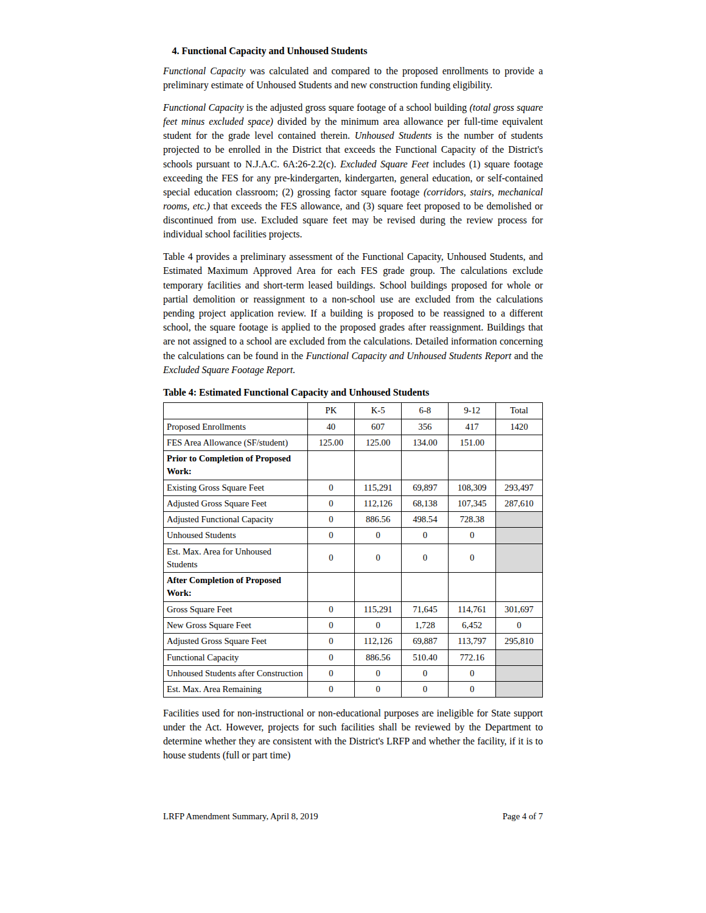Functional Capacity and Unhoused Students
Functional Capacity was calculated and compared to the proposed enrollments to provide a preliminary estimate of Unhoused Students and new construction funding eligibility.
Functional Capacity is the adjusted gross square footage of a school building (total gross square feet minus excluded space) divided by the minimum area allowance per full-time equivalent student for the grade level contained therein. Unhoused Students is the number of students projected to be enrolled in the District that exceeds the Functional Capacity of the District's schools pursuant to N.J.A.C. 6A:26-2.2(c). Excluded Square Feet includes (1) square footage exceeding the FES for any pre-kindergarten, kindergarten, general education, or self-contained special education classroom; (2) grossing factor square footage (corridors, stairs, mechanical rooms, etc.) that exceeds the FES allowance, and (3) square feet proposed to be demolished or discontinued from use. Excluded square feet may be revised during the review process for individual school facilities projects.
Table 4 provides a preliminary assessment of the Functional Capacity, Unhoused Students, and Estimated Maximum Approved Area for each FES grade group. The calculations exclude temporary facilities and short-term leased buildings. School buildings proposed for whole or partial demolition or reassignment to a non-school use are excluded from the calculations pending project application review. If a building is proposed to be reassigned to a different school, the square footage is applied to the proposed grades after reassignment. Buildings that are not assigned to a school are excluded from the calculations. Detailed information concerning the calculations can be found in the Functional Capacity and Unhoused Students Report and the Excluded Square Footage Report.
Table 4: Estimated Functional Capacity and Unhoused Students
| | PK | K-5 | 6-8 | 9-12 | Total |
| --- | --- | --- | --- | --- | --- |
| Proposed Enrollments | 40 | 607 | 356 | 417 | 1420 |
| FES Area Allowance (SF/student) | 125.00 | 125.00 | 134.00 | 151.00 | |
| Prior to Completion of Proposed Work: | | | | | |
| Existing Gross Square Feet | 0 | 115,291 | 69,897 | 108,309 | 293,497 |
| Adjusted Gross Square Feet | 0 | 112,126 | 68,138 | 107,345 | 287,610 |
| Adjusted Functional Capacity | 0 | 886.56 | 498.54 | 728.38 | |
| Unhoused Students | 0 | 0 | 0 | 0 | |
| Est. Max. Area for Unhoused Students | 0 | 0 | 0 | 0 | |
| After Completion of Proposed Work: | | | | | |
| Gross Square Feet | 0 | 115,291 | 71,645 | 114,761 | 301,697 |
| New Gross Square Feet | 0 | 0 | 1,728 | 6,452 | 0 |
| Adjusted Gross Square Feet | 0 | 112,126 | 69,887 | 113,797 | 295,810 |
| Functional Capacity | 0 | 886.56 | 510.40 | 772.16 | |
| Unhoused Students after Construction | 0 | 0 | 0 | 0 | |
| Est. Max. Area Remaining | 0 | 0 | 0 | 0 | |
Facilities used for non-instructional or non-educational purposes are ineligible for State support under the Act. However, projects for such facilities shall be reviewed by the Department to determine whether they are consistent with the District's LRFP and whether the facility, if it is to house students (full or part time)
LRFP Amendment Summary, April 8, 2019
Page 4 of 7